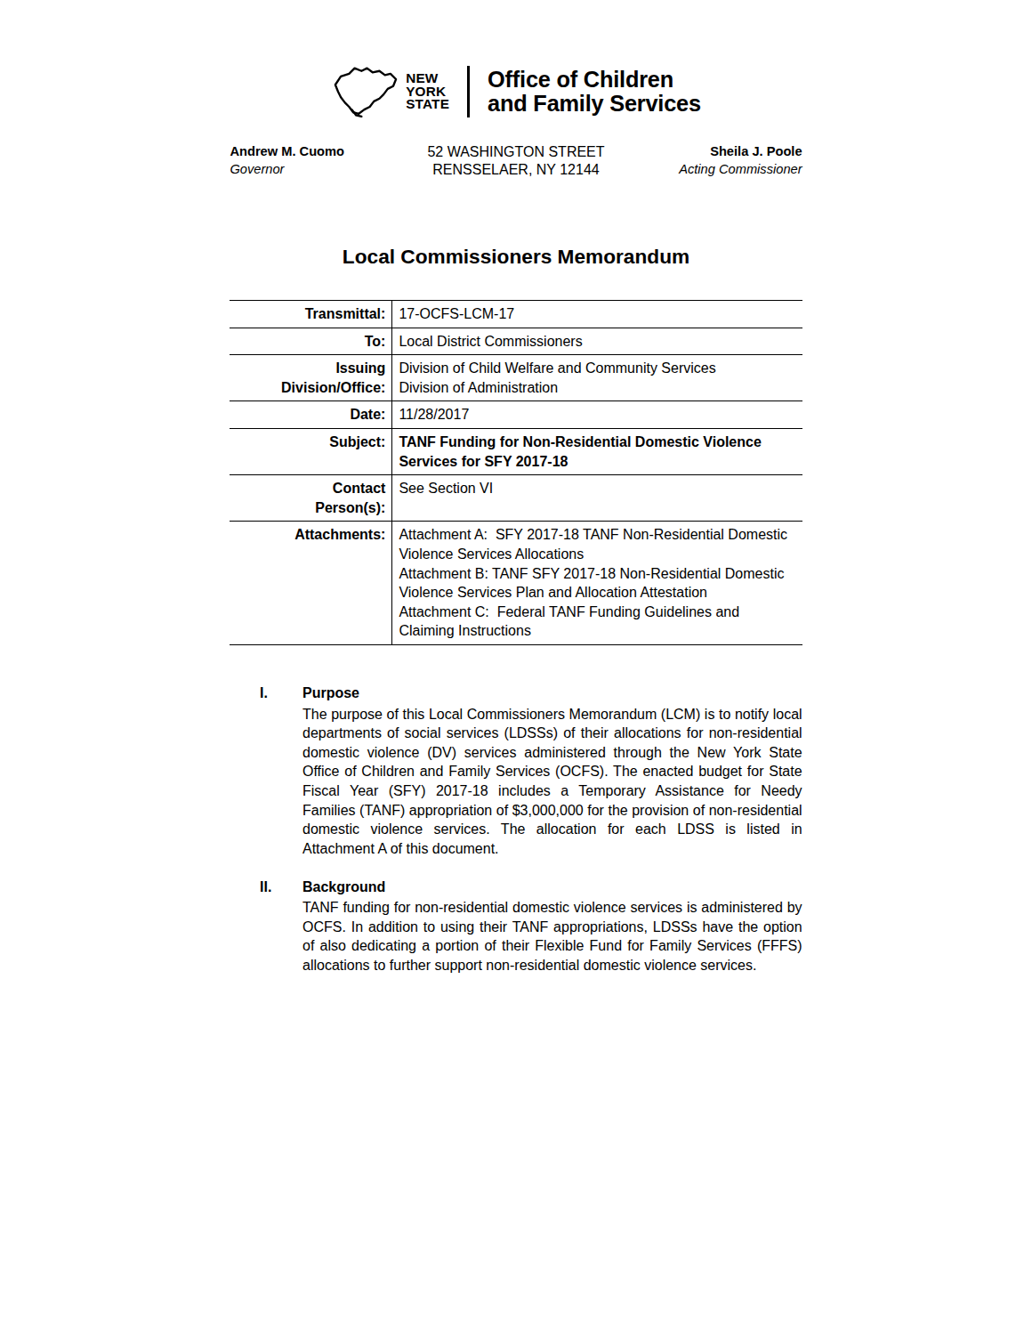NEW
YORK
STATE
Office of Children
and Family Services
Andrew M. Cuomo
Governor
52 WASHINGTON STREET
RENSSELAER, NY 12144
Sheila J. Poole
Acting Commissioner
Local Commissioners Memorandum
| Transmittal: | 17-OCFS-LCM-17 |
| To: | Local District Commissioners |
| Issuing Division/Office: | Division of Child Welfare and Community Services Division of Administration |
| Date: | 11/28/2017 |
| Subject: | TANF Funding for Non-Residential Domestic Violence Services for SFY 2017-18 |
| Contact Person(s): | See Section VI |
| Attachments: | Attachment A: SFY 2017-18 TANF Non-Residential Domestic Violence Services Allocations Attachment B: TANF SFY 2017-18 Non-Residential Domestic Violence Services Plan and Allocation Attestation Attachment C: Federal TANF Funding Guidelines and Claiming Instructions |
I.
Purpose
The purpose of this Local Commissioners Memorandum (LCM) is to notify local departments of social services (LDSSs) of their allocations for non-residential domestic violence (DV) services administered through the New York State Office of Children and Family Services (OCFS). The enacted budget for State Fiscal Year (SFY) 2017-18 includes a Temporary Assistance for Needy Families (TANF) appropriation of $3,000,000 for the provision of non-residential domestic violence services. The allocation for each LDSS is listed in Attachment A of this document.
II.
Background
TANF funding for non-residential domestic violence services is administered by OCFS. In addition to using their TANF appropriations, LDSSs have the option of also dedicating a portion of their Flexible Fund for Family Services (FFFS) allocations to further support non-residential domestic violence services.